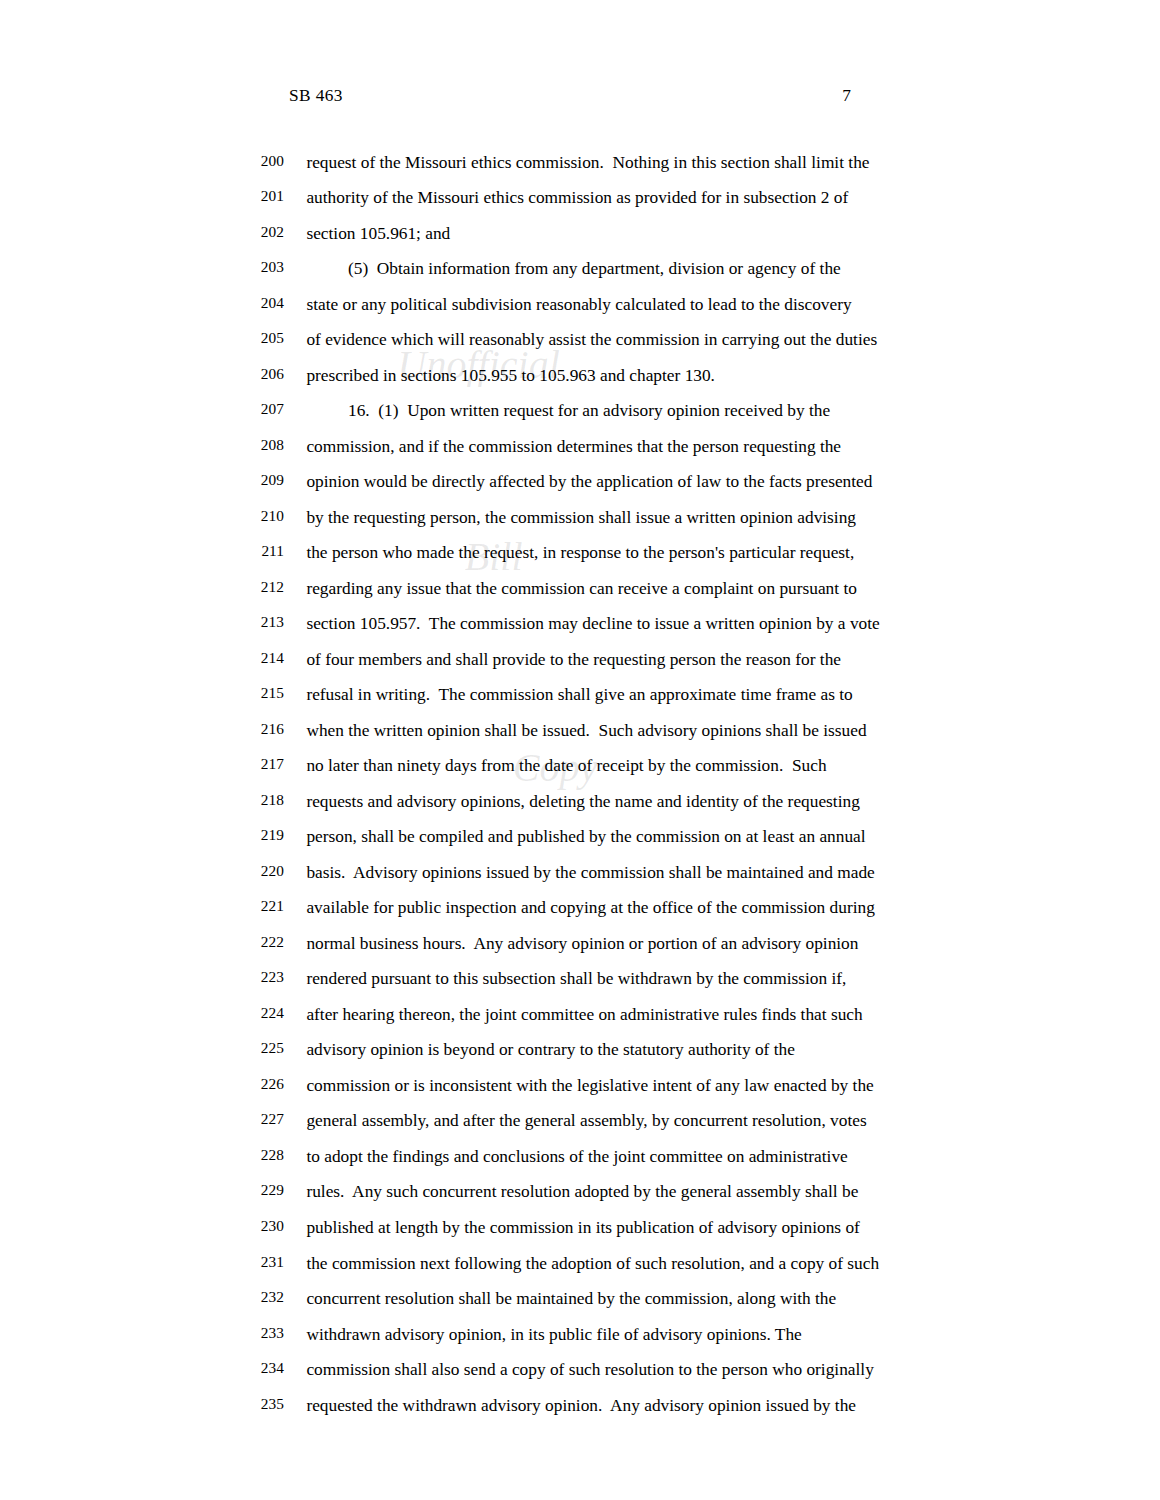Unofficial
Bill
Copy
SB 463 7
request of the Missouri ethics commission. Nothing in this section shall limit the
authority of the Missouri ethics commission as provided for in subsection 2 of
section 105.961; and
(5) Obtain information from any department, division or agency of the
state or any political subdivision reasonably calculated to lead to the discovery
of evidence which will reasonably assist the commission in carrying out the duties
prescribed in sections 105.955 to 105.963 and chapter 130.
16. (1) Upon written request for an advisory opinion received by the
commission, and if the commission determines that the person requesting the
opinion would be directly affected by the application of law to the facts presented
by the requesting person, the commission shall issue a written opinion advising
the person who made the request, in response to the person's particular request,
regarding any issue that the commission can receive a complaint on pursuant to
section 105.957. The commission may decline to issue a written opinion by a vote
of four members and shall provide to the requesting person the reason for the
refusal in writing. The commission shall give an approximate time frame as to
when the written opinion shall be issued. Such advisory opinions shall be issued
no later than ninety days from the date of receipt by the commission. Such
requests and advisory opinions, deleting the name and identity of the requesting
person, shall be compiled and published by the commission on at least an annual
basis. Advisory opinions issued by the commission shall be maintained and made
available for public inspection and copying at the office of the commission during
normal business hours. Any advisory opinion or portion of an advisory opinion
rendered pursuant to this subsection shall be withdrawn by the commission if,
after hearing thereon, the joint committee on administrative rules finds that such
advisory opinion is beyond or contrary to the statutory authority of the
commission or is inconsistent with the legislative intent of any law enacted by the
general assembly, and after the general assembly, by concurrent resolution, votes
to adopt the findings and conclusions of the joint committee on administrative
rules. Any such concurrent resolution adopted by the general assembly shall be
published at length by the commission in its publication of advisory opinions of
the commission next following the adoption of such resolution, and a copy of such
concurrent resolution shall be maintained by the commission, along with the
withdrawn advisory opinion, in its public file of advisory opinions. The
commission shall also send a copy of such resolution to the person who originally
requested the withdrawn advisory opinion. Any advisory opinion issued by the